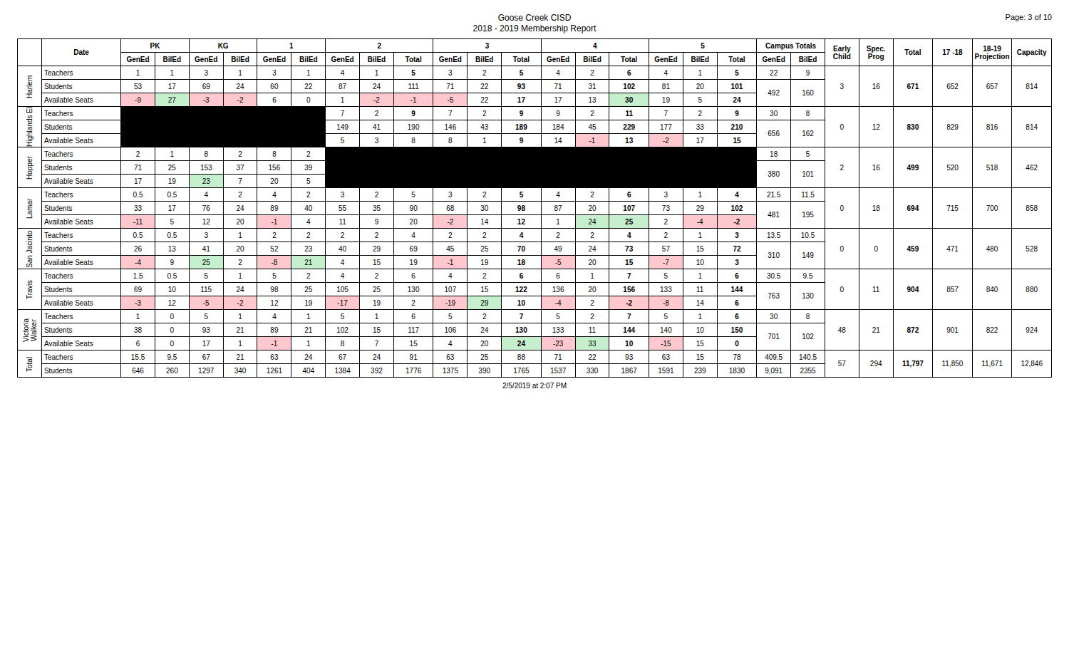Page: 3 of 10
Goose Creek CISD
2018 - 2019 Membership Report
| | Date | PK | KG | 1 | 2 | 3 | 4 | 5 | Campus Totals | Early Child | Spec. Prog | Total | 17 -18 | 18-19 Projection | Capacity |
| --- | --- | --- | --- | --- | --- | --- | --- | --- | --- | --- | --- | --- | --- | --- | --- |
| GenEd | BilEd | GenEd | BilEd | GenEd | BilEd | GenEd | BilEd | Total | GenEd | BilEd | Total | GenEd | BilEd | Total | GenEd | BilEd | Total | GenEd | BilEd |
| Harlem | Teachers | 1 | 1 | 3 | 1 | 3 | 1 | 4 | 1 | 5 | 3 | 2 | 5 | 4 | 2 | 6 | 4 | 1 | 5 | 22 | 9 | 3 | 16 | 671 | 652 | 657 | 814 |
| Students | 53 | 17 | 69 | 24 | 60 | 22 | 87 | 24 | 111 | 71 | 22 | 93 | 71 | 31 | 102 | 81 | 20 | 101 | 492 | 160 |
| Available Seats | -9 | 27 | -3 | -2 | 6 | 0 | 1 | -2 | -1 | -5 | 22 | 17 | 17 | 13 | 30 | 19 | 5 | 24 |
| Highlands El | Teachers | | | | | | | 7 | 2 | 9 | 7 | 2 | 9 | 9 | 2 | 11 | 7 | 2 | 9 | 30 | 8 | 0 | 12 | 830 | 829 | 816 | 814 |
| Students | | | | | | | 149 | 41 | 190 | 146 | 43 | 189 | 184 | 45 | 229 | 177 | 33 | 210 | 656 | 162 |
| Available Seats | | | | | | | 5 | 3 | 8 | 8 | 1 | 9 | 14 | -1 | 13 | -2 | 17 | 15 |
| Hopper | Teachers | 2 | 1 | 8 | 2 | 8 | 2 | | | | | | | | | | | | | 18 | 5 | 2 | 16 | 499 | 520 | 518 | 462 |
| Students | 71 | 25 | 153 | 37 | 156 | 39 | | | | | | | | | | | | | 380 | 101 |
| Available Seats | 17 | 19 | 23 | 7 | 20 | 5 | | | | | | | | | | | | |
| Lamar | Teachers | 0.5 | 0.5 | 4 | 2 | 4 | 2 | 3 | 2 | 5 | 3 | 2 | 5 | 4 | 2 | 6 | 3 | 1 | 4 | 21.5 | 11.5 | 0 | 18 | 694 | 715 | 700 | 858 |
| Students | 33 | 17 | 76 | 24 | 89 | 40 | 55 | 35 | 90 | 68 | 30 | 98 | 87 | 20 | 107 | 73 | 29 | 102 | 481 | 195 |
| Available Seats | -11 | 5 | 12 | 20 | -1 | 4 | 11 | 9 | 20 | -2 | 14 | 12 | 1 | 24 | 25 | 2 | -4 | -2 |
| San Jacinto | Teachers | 0.5 | 0.5 | 3 | 1 | 2 | 2 | 2 | 2 | 4 | 2 | 2 | 4 | 2 | 2 | 4 | 2 | 1 | 3 | 13.5 | 10.5 | 0 | 0 | 459 | 471 | 480 | 528 |
| Students | 26 | 13 | 41 | 20 | 52 | 23 | 40 | 29 | 69 | 45 | 25 | 70 | 49 | 24 | 73 | 57 | 15 | 72 | 310 | 149 |
| Available Seats | -4 | 9 | 25 | 2 | -8 | 21 | 4 | 15 | 19 | -1 | 19 | 18 | -5 | 20 | 15 | -7 | 10 | 3 |
| Travis | Teachers | 1.5 | 0.5 | 5 | 1 | 5 | 2 | 4 | 2 | 6 | 4 | 2 | 6 | 6 | 1 | 7 | 5 | 1 | 6 | 30.5 | 9.5 | 0 | 11 | 904 | 857 | 840 | 880 |
| Students | 69 | 10 | 115 | 24 | 98 | 25 | 105 | 25 | 130 | 107 | 15 | 122 | 136 | 20 | 156 | 133 | 11 | 144 | 763 | 130 |
| Available Seats | -3 | 12 | -5 | -2 | 12 | 19 | -17 | 19 | 2 | -19 | 29 | 10 | -4 | 2 | -2 | -8 | 14 | 6 |
| Victoria Walker | Teachers | 1 | 0 | 5 | 1 | 4 | 1 | 5 | 1 | 6 | 5 | 2 | 7 | 5 | 2 | 7 | 5 | 1 | 6 | 30 | 8 | 48 | 21 | 872 | 901 | 822 | 924 |
| Students | 38 | 0 | 93 | 21 | 89 | 21 | 102 | 15 | 117 | 106 | 24 | 130 | 133 | 11 | 144 | 140 | 10 | 150 | 701 | 102 |
| Available Seats | 6 | 0 | 17 | 1 | -1 | 1 | 8 | 7 | 15 | 4 | 20 | 24 | -23 | 33 | 10 | -15 | 15 | 0 |
| Total | Teachers | 15.5 | 9.5 | 67 | 21 | 63 | 24 | 67 | 24 | 91 | 63 | 25 | 88 | 71 | 22 | 93 | 63 | 15 | 78 | 409.5 | 140.5 | 57 | 294 | 11,797 | 11,850 | 11,671 | 12,846 |
| Students | 646 | 260 | 1297 | 340 | 1261 | 404 | 1384 | 392 | 1776 | 1375 | 390 | 1765 | 1537 | 330 | 1867 | 1591 | 239 | 1830 | 9,091 | 2355 |
2/5/2019 at 2:07 PM